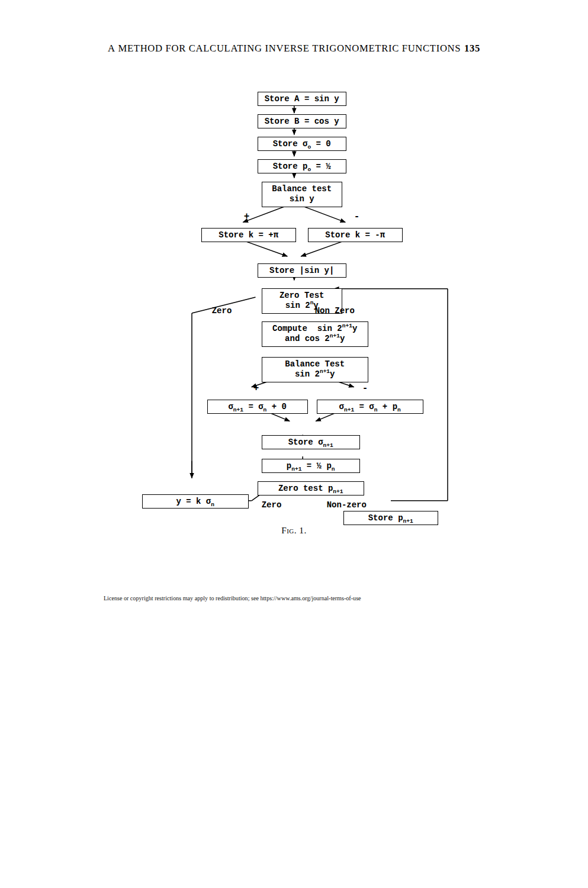A METHOD FOR CALCULATING INVERSE TRIGONOMETRIC FUNCTIONS135
Store A = sin y
Store B = cos y
Store σo = 0
Store po = ½
Balance test
sin y
Store k = +π
Store k = -π
Store |sin y|
Zero Test
sin 2ny
Compute sin 2n+1y
and cos 2n+1y
Balance Test
sin 2n+1y
σn+1 = σn + 0
σn+1 = σn + pn
Store σn+1
pn+1 = ½ pn
Zero test pn+1
Store pn+1
y = k σn
+
-
Zero
Non Zero
+
-
Zero
Non-zero
Fig. 1.
License or copyright restrictions may apply to redistribution; see https://www.ams.org/journal-terms-of-use